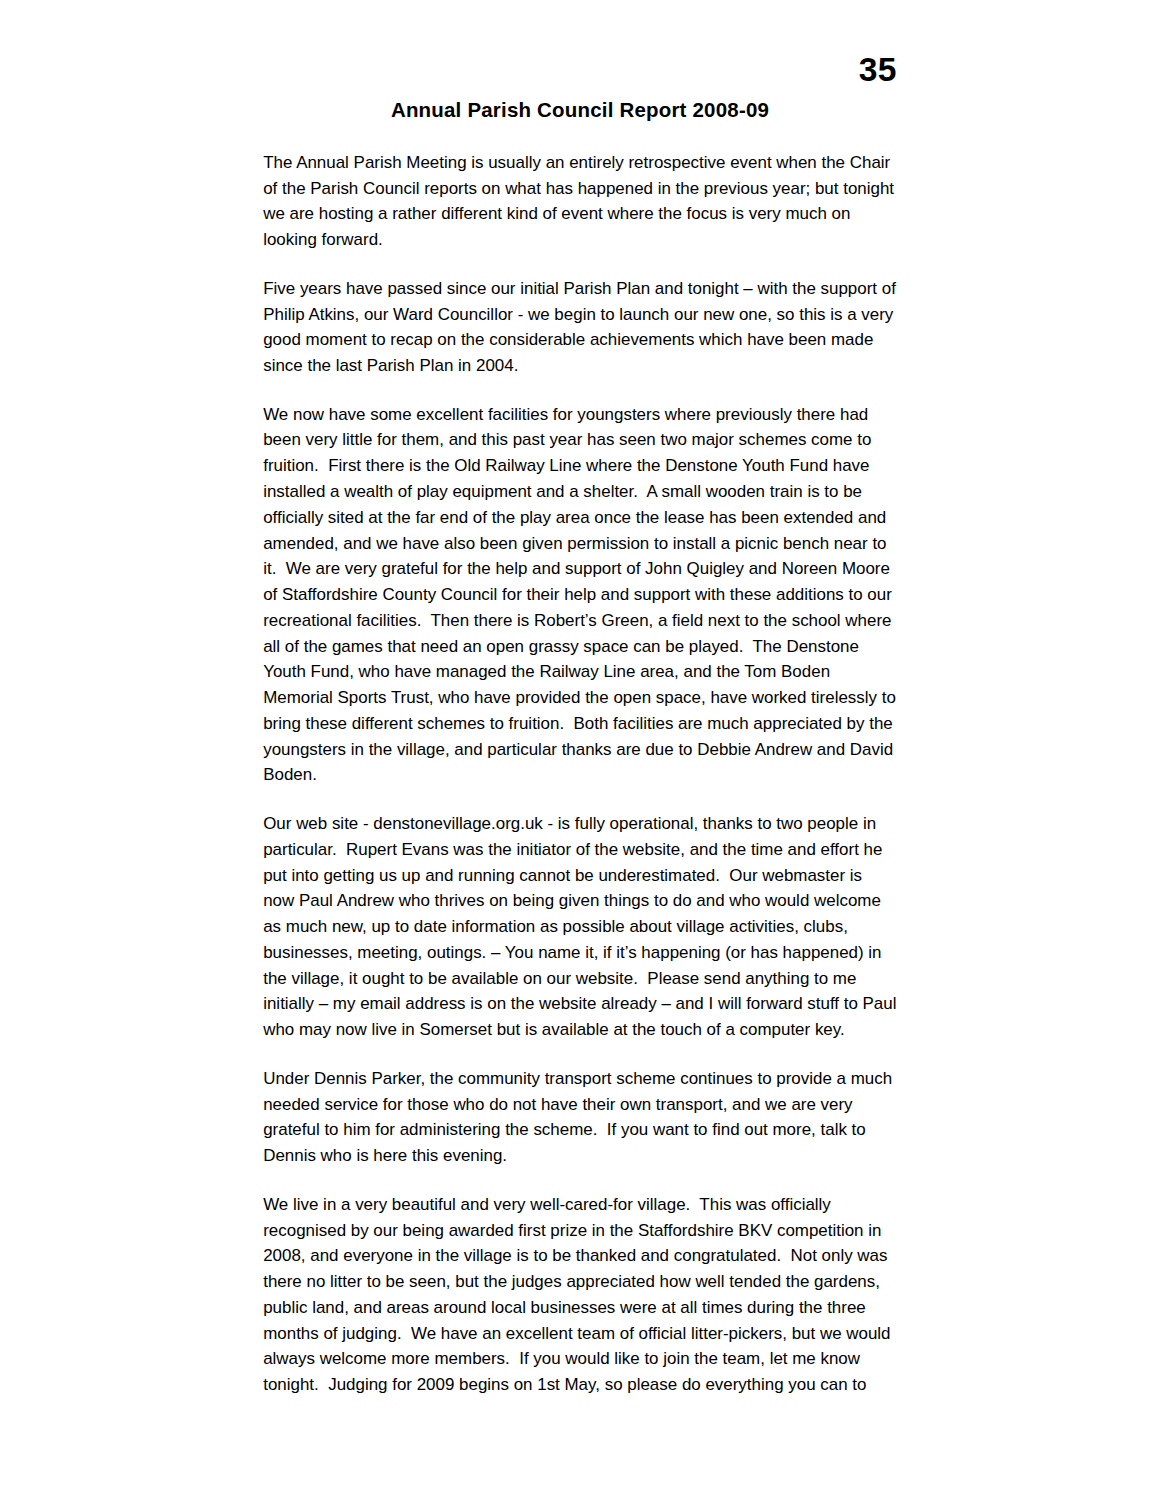35
Annual Parish Council Report 2008-09
The Annual Parish Meeting is usually an entirely retrospective event when the Chair of the Parish Council reports on what has happened in the previous year; but tonight we are hosting a rather different kind of event where the focus is very much on looking forward.
Five years have passed since our initial Parish Plan and tonight – with the support of Philip Atkins, our Ward Councillor - we begin to launch our new one, so this is a very good moment to recap on the considerable achievements which have been made since the last Parish Plan in 2004.
We now have some excellent facilities for youngsters where previously there had been very little for them, and this past year has seen two major schemes come to fruition. First there is the Old Railway Line where the Denstone Youth Fund have installed a wealth of play equipment and a shelter. A small wooden train is to be officially sited at the far end of the play area once the lease has been extended and amended, and we have also been given permission to install a picnic bench near to it. We are very grateful for the help and support of John Quigley and Noreen Moore of Staffordshire County Council for their help and support with these additions to our recreational facilities. Then there is Robert’s Green, a field next to the school where all of the games that need an open grassy space can be played. The Denstone Youth Fund, who have managed the Railway Line area, and the Tom Boden Memorial Sports Trust, who have provided the open space, have worked tirelessly to bring these different schemes to fruition. Both facilities are much appreciated by the youngsters in the village, and particular thanks are due to Debbie Andrew and David Boden.
Our web site - denstonevillage.org.uk - is fully operational, thanks to two people in particular. Rupert Evans was the initiator of the website, and the time and effort he put into getting us up and running cannot be underestimated. Our webmaster is now Paul Andrew who thrives on being given things to do and who would welcome as much new, up to date information as possible about village activities, clubs, businesses, meeting, outings. – You name it, if it’s happening (or has happened) in the village, it ought to be available on our website. Please send anything to me initially – my email address is on the website already – and I will forward stuff to Paul who may now live in Somerset but is available at the touch of a computer key.
Under Dennis Parker, the community transport scheme continues to provide a much needed service for those who do not have their own transport, and we are very grateful to him for administering the scheme. If you want to find out more, talk to Dennis who is here this evening.
We live in a very beautiful and very well-cared-for village. This was officially recognised by our being awarded first prize in the Staffordshire BKV competition in 2008, and everyone in the village is to be thanked and congratulated. Not only was there no litter to be seen, but the judges appreciated how well tended the gardens, public land, and areas around local businesses were at all times during the three months of judging. We have an excellent team of official litter-pickers, but we would always welcome more members. If you would like to join the team, let me know tonight. Judging for 2009 begins on 1st May, so please do everything you can to